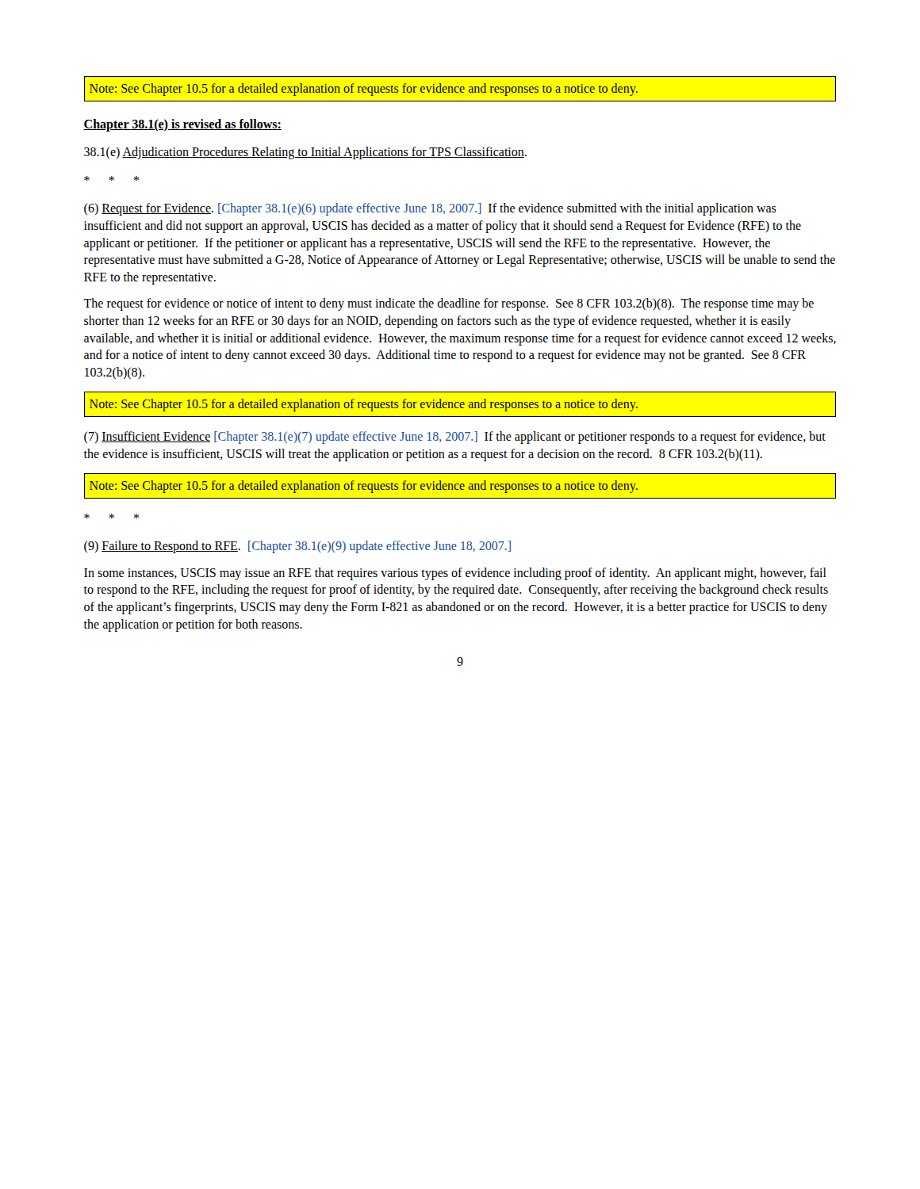Note: See Chapter 10.5 for a detailed explanation of requests for evidence and responses to a notice to deny.
Chapter 38.1(e) is revised as follows:
38.1(e) Adjudication Procedures Relating to Initial Applications for TPS Classification.
* * *
(6) Request for Evidence. [Chapter 38.1(e)(6) update effective June 18, 2007.] If the evidence submitted with the initial application was insufficient and did not support an approval, USCIS has decided as a matter of policy that it should send a Request for Evidence (RFE) to the applicant or petitioner. If the petitioner or applicant has a representative, USCIS will send the RFE to the representative. However, the representative must have submitted a G-28, Notice of Appearance of Attorney or Legal Representative; otherwise, USCIS will be unable to send the RFE to the representative.
The request for evidence or notice of intent to deny must indicate the deadline for response. See 8 CFR 103.2(b)(8). The response time may be shorter than 12 weeks for an RFE or 30 days for an NOID, depending on factors such as the type of evidence requested, whether it is easily available, and whether it is initial or additional evidence. However, the maximum response time for a request for evidence cannot exceed 12 weeks, and for a notice of intent to deny cannot exceed 30 days. Additional time to respond to a request for evidence may not be granted. See 8 CFR 103.2(b)(8).
Note: See Chapter 10.5 for a detailed explanation of requests for evidence and responses to a notice to deny.
(7) Insufficient Evidence [Chapter 38.1(e)(7) update effective June 18, 2007.] If the applicant or petitioner responds to a request for evidence, but the evidence is insufficient, USCIS will treat the application or petition as a request for a decision on the record. 8 CFR 103.2(b)(11).
Note: See Chapter 10.5 for a detailed explanation of requests for evidence and responses to a notice to deny.
* * *
(9) Failure to Respond to RFE. [Chapter 38.1(e)(9) update effective June 18, 2007.]
In some instances, USCIS may issue an RFE that requires various types of evidence including proof of identity. An applicant might, however, fail to respond to the RFE, including the request for proof of identity, by the required date. Consequently, after receiving the background check results of the applicant’s fingerprints, USCIS may deny the Form I-821 as abandoned or on the record. However, it is a better practice for USCIS to deny the application or petition for both reasons.
9